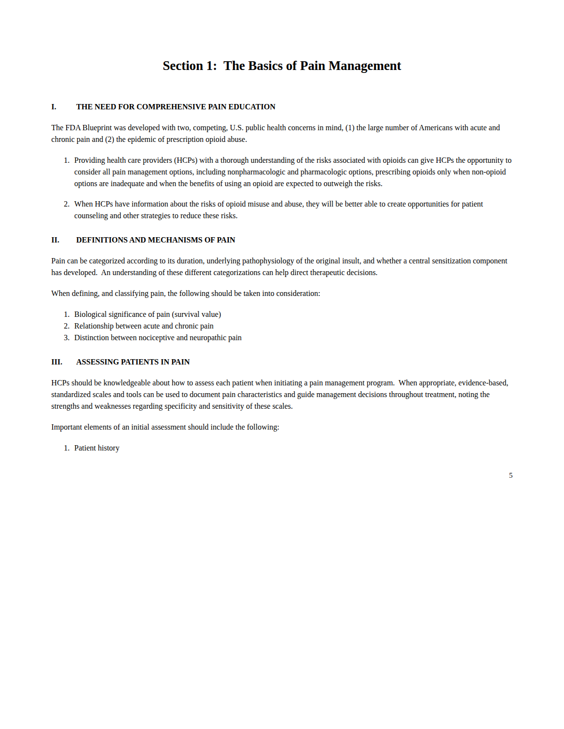Section 1: The Basics of Pain Management
I. The Need for Comprehensive Pain Education
The FDA Blueprint was developed with two, competing, U.S. public health concerns in mind, (1) the large number of Americans with acute and chronic pain and (2) the epidemic of prescription opioid abuse.
Providing health care providers (HCPs) with a thorough understanding of the risks associated with opioids can give HCPs the opportunity to consider all pain management options, including nonpharmacologic and pharmacologic options, prescribing opioids only when non-opioid options are inadequate and when the benefits of using an opioid are expected to outweigh the risks.
When HCPs have information about the risks of opioid misuse and abuse, they will be better able to create opportunities for patient counseling and other strategies to reduce these risks.
II. Definitions and Mechanisms of Pain
Pain can be categorized according to its duration, underlying pathophysiology of the original insult, and whether a central sensitization component has developed. An understanding of these different categorizations can help direct therapeutic decisions.
When defining, and classifying pain, the following should be taken into consideration:
Biological significance of pain (survival value)
Relationship between acute and chronic pain
Distinction between nociceptive and neuropathic pain
III. Assessing Patients in Pain
HCPs should be knowledgeable about how to assess each patient when initiating a pain management program. When appropriate, evidence-based, standardized scales and tools can be used to document pain characteristics and guide management decisions throughout treatment, noting the strengths and weaknesses regarding specificity and sensitivity of these scales.
Important elements of an initial assessment should include the following:
Patient history
5